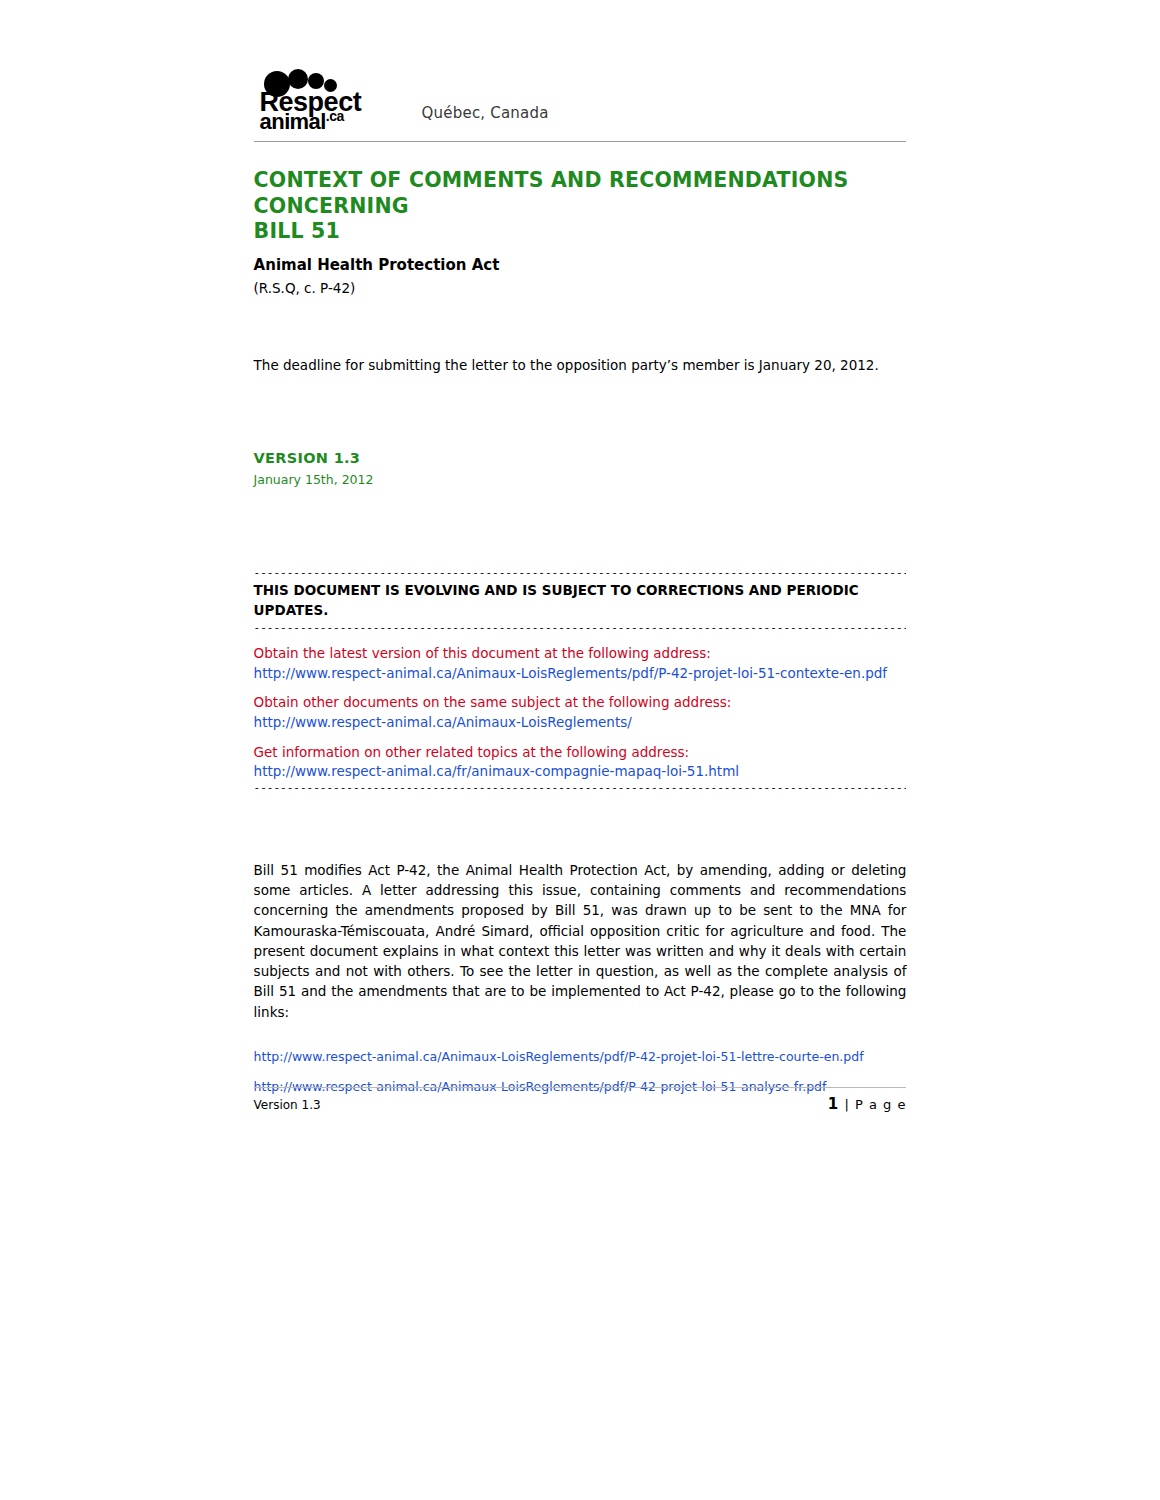Respect animal.ca
Québec, Canada
CONTEXT OF COMMENTS AND RECOMMENDATIONS CONCERNING
BILL 51
Animal Health Protection Act
(R.S.Q, c. P-42)
The deadline for submitting the letter to the opposition party’s member is January 20, 2012.
VERSION 1.3
January 15th, 2012
-------------------------------------------------------------------------------------------------------------------
THIS DOCUMENT IS EVOLVING AND IS SUBJECT TO CORRECTIONS AND PERIODIC UPDATES.
-------------------------------------------------------------------------------------------------------------------
Obtain the latest version of this document at the following address:
http://www.respect-animal.ca/Animaux-LoisReglements/pdf/P-42-projet-loi-51-contexte-en.pdf
Obtain other documents on the same subject at the following address:
http://www.respect-animal.ca/Animaux-LoisReglements/
Get information on other related topics at the following address:
http://www.respect-animal.ca/fr/animaux-compagnie-mapaq-loi-51.html
-------------------------------------------------------------------------------------------------------------------
Bill 51 modifies Act P-42, the Animal Health Protection Act, by amending, adding or deleting some articles. A letter addressing this issue, containing comments and recommendations concerning the amendments proposed by Bill 51, was drawn up to be sent to the MNA for Kamouraska-Témiscouata, André Simard, official opposition critic for agriculture and food. The present document explains in what context this letter was written and why it deals with certain subjects and not with others. To see the letter in question, as well as the complete analysis of Bill 51 and the amendments that are to be implemented to Act P-42, please go to the following links:
http://www.respect-animal.ca/Animaux-LoisReglements/pdf/P-42-projet-loi-51-lettre-courte-en.pdf
http://www.respect-animal.ca/Animaux-LoisReglements/pdf/P-42-projet-loi-51-analyse-fr.pdf
Version 1.3
1 | P a g e